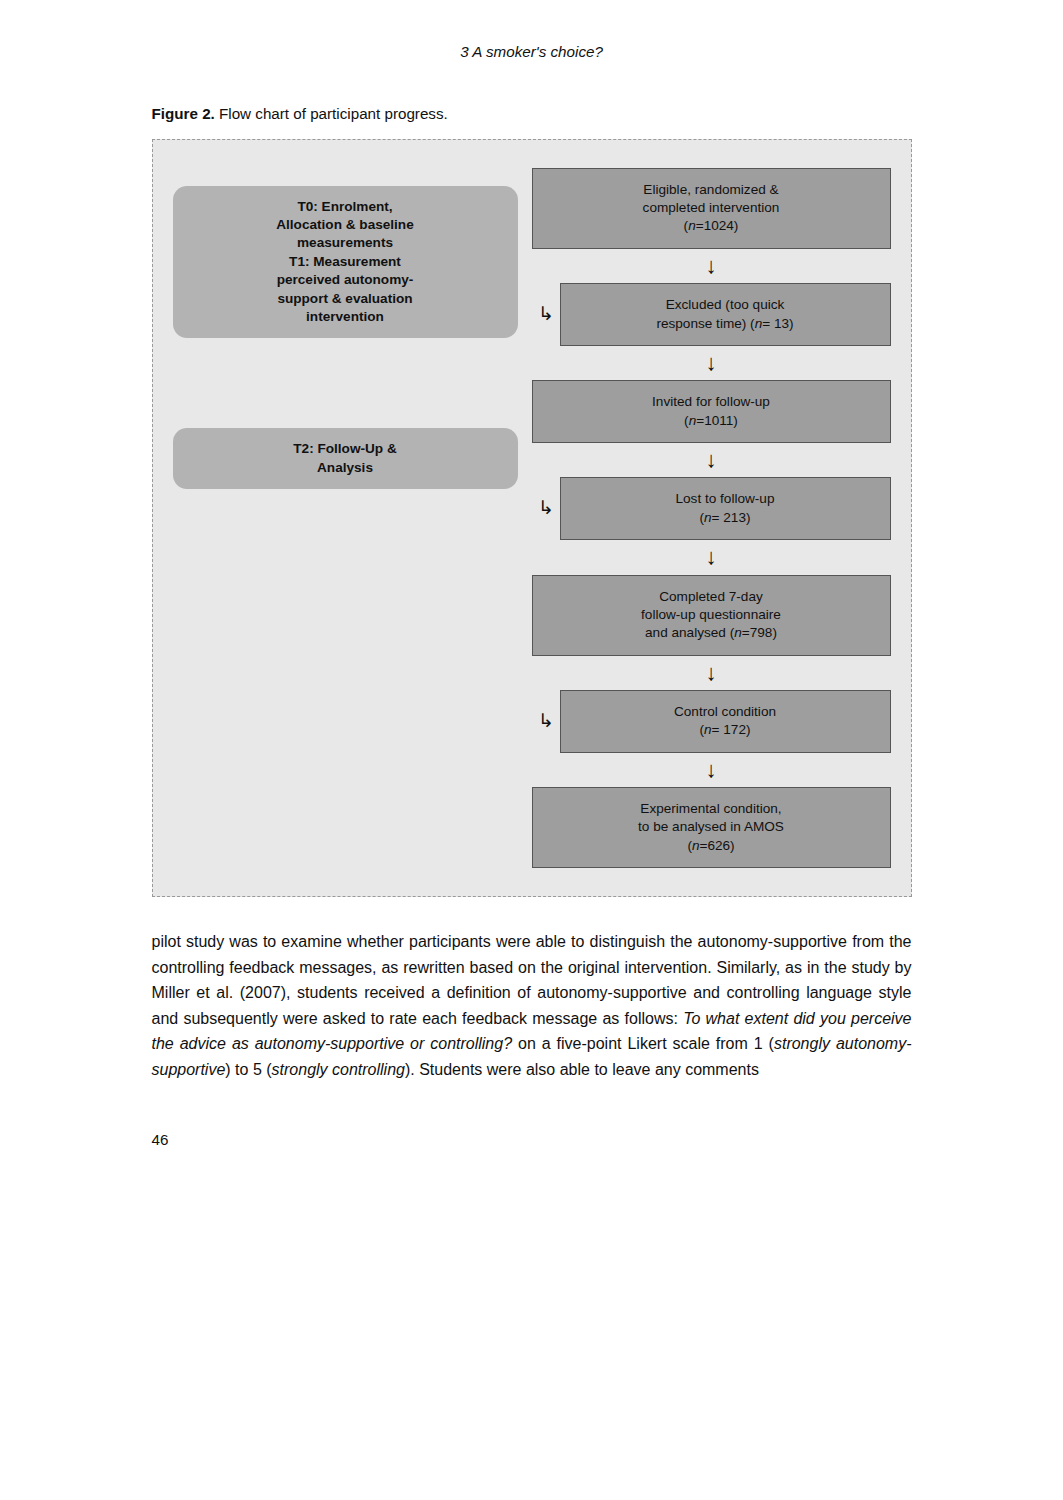3 A smoker's choice?
Figure 2. Flow chart of participant progress.
T0: Enrolment,
Allocation & baseline
measurements
T1: Measurement
perceived autonomy-
support & evaluation
intervention
T2: Follow-Up &
Analysis
Eligible, randomized &
completed intervention
(n=1024)
↓
↳
Excluded (too quick
response time) (n= 13)
↓
Invited for follow-up
(n=1011)
↓
↳
Lost to follow-up
(n= 213)
↓
Completed 7-day
follow-up questionnaire
and analysed (n=798)
↓
↳
Control condition
(n= 172)
↓
Experimental condition,
to be analysed in AMOS
(n=626)
pilot study was to examine whether participants were able to distinguish the autonomy-supportive from the controlling feedback messages, as rewritten based on the original intervention. Similarly, as in the study by Miller et al. (2007), students received a definition of autonomy-supportive and controlling language style and subsequently were asked to rate each feedback message as follows: To what extent did you perceive the advice as autonomy-supportive or controlling? on a five-point Likert scale from 1 (strongly autonomy-supportive) to 5 (strongly controlling). Students were also able to leave any comments
46